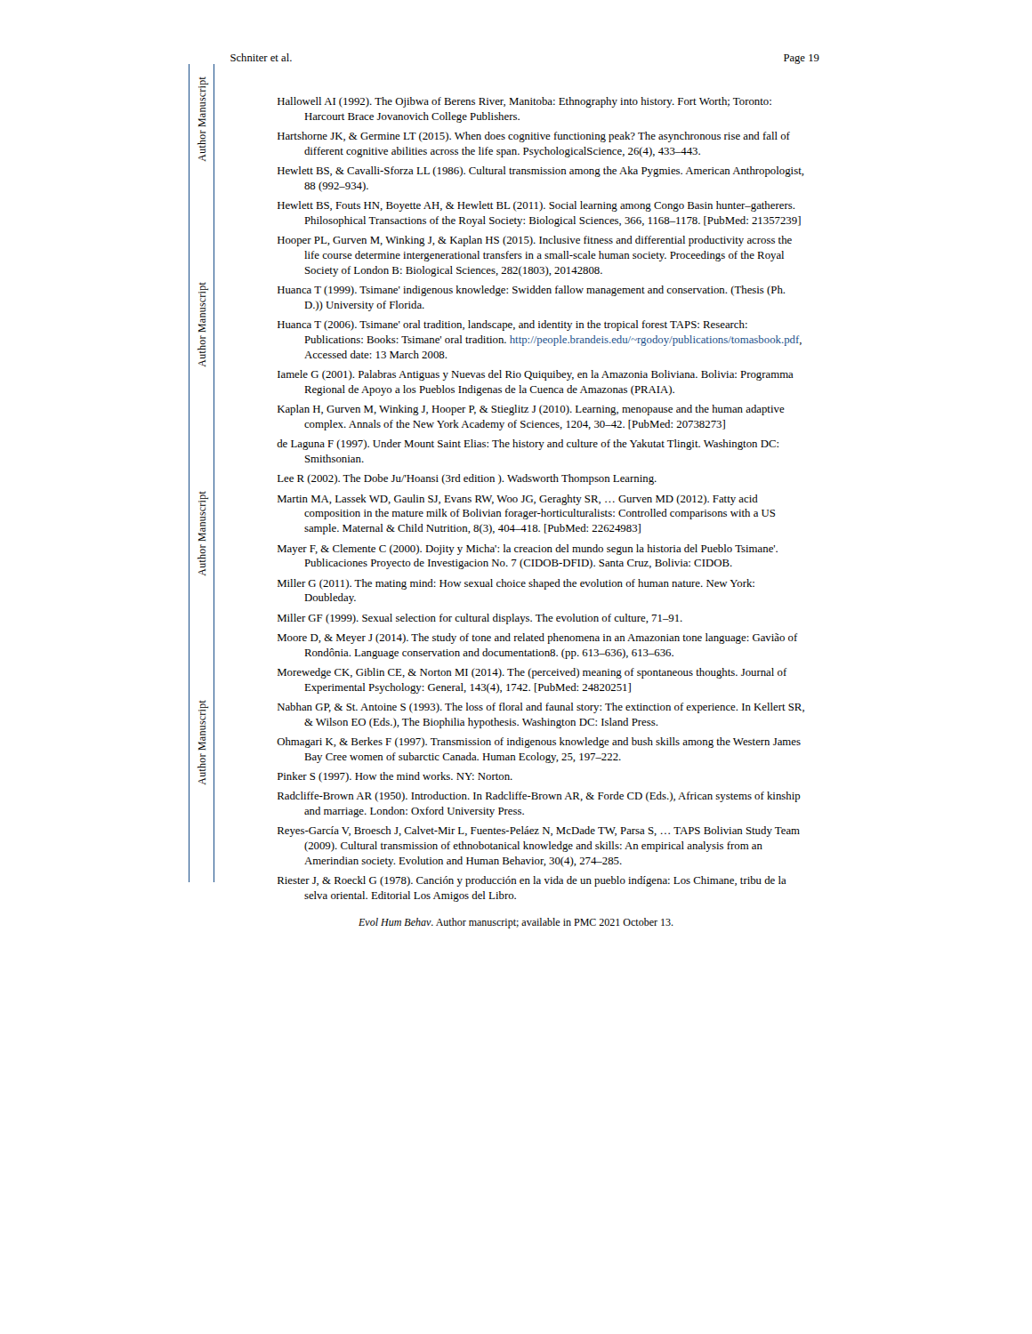Author Manuscript Author Manuscript Author Manuscript Author Manuscript
Schniter et al.
Page 19
Hallowell AI (1992). The Ojibwa of Berens River, Manitoba: Ethnography into history. Fort Worth; Toronto: Harcourt Brace Jovanovich College Publishers.
Hartshorne JK, & Germine LT (2015). When does cognitive functioning peak? The asynchronous rise and fall of different cognitive abilities across the life span. PsychologicalScience, 26(4), 433–443.
Hewlett BS, & Cavalli-Sforza LL (1986). Cultural transmission among the Aka Pygmies. American Anthropologist, 88 (992–934).
Hewlett BS, Fouts HN, Boyette AH, & Hewlett BL (2011). Social learning among Congo Basin hunter–gatherers. Philosophical Transactions of the Royal Society: Biological Sciences, 366, 1168–1178. [PubMed: 21357239]
Hooper PL, Gurven M, Winking J, & Kaplan HS (2015). Inclusive fitness and differential productivity across the life course determine intergenerational transfers in a small-scale human society. Proceedings of the Royal Society of London B: Biological Sciences, 282(1803), 20142808.
Huanca T (1999). Tsimane' indigenous knowledge: Swidden fallow management and conservation. (Thesis (Ph. D.)) University of Florida.
Huanca T (2006). Tsimane' oral tradition, landscape, and identity in the tropical forest TAPS: Research: Publications: Books: Tsimane' oral tradition. http://people.brandeis.edu/~rgodoy/publications/tomasbook.pdf, Accessed date: 13 March 2008.
Iamele G (2001). Palabras Antiguas y Nuevas del Rio Quiquibey, en la Amazonia Boliviana. Bolivia: Programma Regional de Apoyo a los Pueblos Indigenas de la Cuenca de Amazonas (PRAIA).
Kaplan H, Gurven M, Winking J, Hooper P, & Stieglitz J (2010). Learning, menopause and the human adaptive complex. Annals of the New York Academy of Sciences, 1204, 30–42. [PubMed: 20738273]
de Laguna F (1997). Under Mount Saint Elias: The history and culture of the Yakutat Tlingit. Washington DC: Smithsonian.
Lee R (2002). The Dobe Ju/'Hoansi (3rd edition ). Wadsworth Thompson Learning.
Martin MA, Lassek WD, Gaulin SJ, Evans RW, Woo JG, Geraghty SR, … Gurven MD (2012). Fatty acid composition in the mature milk of Bolivian forager-horticulturalists: Controlled comparisons with a US sample. Maternal & Child Nutrition, 8(3), 404–418. [PubMed: 22624983]
Mayer F, & Clemente C (2000). Dojity y Micha': la creacion del mundo segun la historia del Pueblo Tsimane'. Publicaciones Proyecto de Investigacion No. 7 (CIDOB-DFID). Santa Cruz, Bolivia: CIDOB.
Miller G (2011). The mating mind: How sexual choice shaped the evolution of human nature. New York: Doubleday.
Miller GF (1999). Sexual selection for cultural displays. The evolution of culture, 71–91.
Moore D, & Meyer J (2014). The study of tone and related phenomena in an Amazonian tone language: Gavião of Rondônia. Language conservation and documentation8. (pp. 613–636), 613–636.
Morewedge CK, Giblin CE, & Norton MI (2014). The (perceived) meaning of spontaneous thoughts. Journal of Experimental Psychology: General, 143(4), 1742. [PubMed: 24820251]
Nabhan GP, & St. Antoine S (1993). The loss of floral and faunal story: The extinction of experience. In Kellert SR, & Wilson EO (Eds.), The Biophilia hypothesis. Washington DC: Island Press.
Ohmagari K, & Berkes F (1997). Transmission of indigenous knowledge and bush skills among the Western James Bay Cree women of subarctic Canada. Human Ecology, 25, 197–222.
Pinker S (1997). How the mind works. NY: Norton.
Radcliffe-Brown AR (1950). Introduction. In Radcliffe-Brown AR, & Forde CD (Eds.), African systems of kinship and marriage. London: Oxford University Press.
Reyes-García V, Broesch J, Calvet-Mir L, Fuentes-Peláez N, McDade TW, Parsa S, … TAPS Bolivian Study Team (2009). Cultural transmission of ethnobotanical knowledge and skills: An empirical analysis from an Amerindian society. Evolution and Human Behavior, 30(4), 274–285.
Riester J, & Roeckl G (1978). Canción y producción en la vida de un pueblo indígena: Los Chimane, tribu de la selva oriental. Editorial Los Amigos del Libro.
Evol Hum Behav. Author manuscript; available in PMC 2021 October 13.